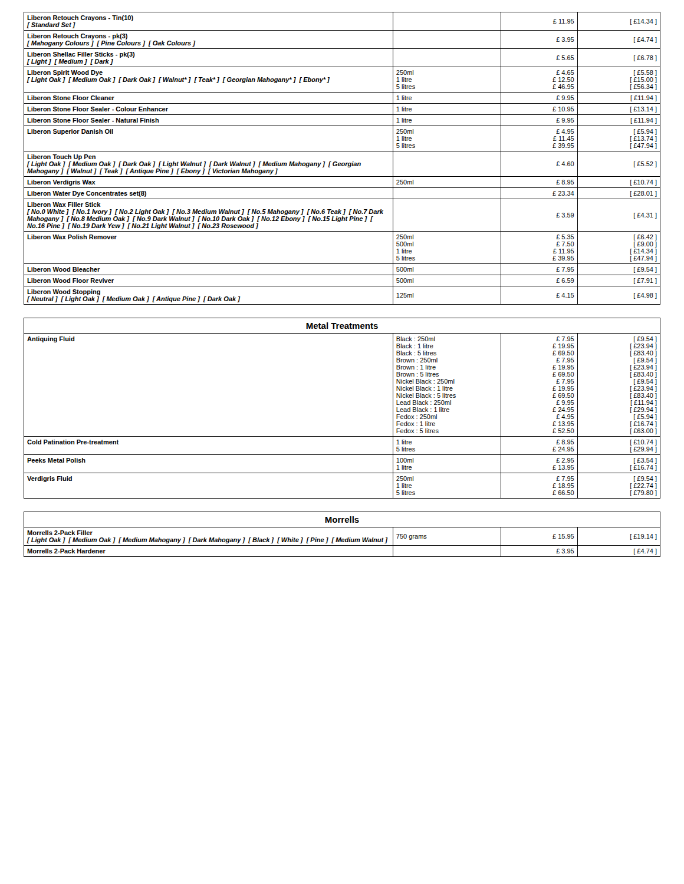| Liberon Retouch Crayons - Tin(10) [ Standard Set ] | | £ 11.95 | [ £14.34 ] |
| Liberon Retouch Crayons - pk(3) [ Mahogany Colours ] [ Pine Colours ] [ Oak Colours ] | | £ 3.95 | [ £4.74 ] |
| Liberon Shellac Filler Sticks - pk(3) [ Light ] [ Medium ] [ Dark ] | | £ 5.65 | [ £6.78 ] |
| Liberon Spirit Wood Dye [ Light Oak ] [ Medium Oak ] [ Dark Oak ] [ Walnut* ] [ Teak* ] [ Georgian Mahogany* ] [ Ebony* ] | 250ml 1 litre 5 litres | £ 4.65 £ 12.50 £ 46.95 | [ £5.58 ] [ £15.00 ] [ £56.34 ] |
| Liberon Stone Floor Cleaner | 1 litre | £ 9.95 | [ £11.94 ] |
| Liberon Stone Floor Sealer - Colour Enhancer | 1 litre | £ 10.95 | [ £13.14 ] |
| Liberon Stone Floor Sealer - Natural Finish | 1 litre | £ 9.95 | [ £11.94 ] |
| Liberon Superior Danish Oil | 250ml 1 litre 5 litres | £ 4.95 £ 11.45 £ 39.95 | [ £5.94 ] [ £13.74 ] [ £47.94 ] |
| Liberon Touch Up Pen [ Light Oak ] [ Medium Oak ] [ Dark Oak ] [ Light Walnut ] [ Dark Walnut ] [ Medium Mahogany ] [ Georgian Mahogany ] [ Walnut ] [ Teak ] [ Antique Pine ] [ Ebony ] [ Victorian Mahogany ] | | £ 4.60 | [ £5.52 ] |
| Liberon Verdigris Wax | 250ml | £ 8.95 | [ £10.74 ] |
| Liberon Water Dye Concentrates set(8) | | £ 23.34 | [ £28.01 ] |
| Liberon Wax Filler Stick [ No.0 White ] [ No.1 Ivory ] [ No.2 Light Oak ] [ No.3 Medium Walnut ] [ No.5 Mahogany ] [ No.6 Teak ] [ No.7 Dark Mahogany ] [ No.8 Medium Oak ] [ No.9 Dark Walnut ] [ No.10 Dark Oak ] [ No.12 Ebony ] [ No.15 Light Pine ] [ No.16 Pine ] [ No.19 Dark Yew ] [ No.21 Light Walnut ] [ No.23 Rosewood ] | | £ 3.59 | [ £4.31 ] |
| Liberon Wax Polish Remover | 250ml 500ml 1 litre 5 litres | £ 5.35 £ 7.50 £ 11.95 £ 39.95 | [ £6.42 ] [ £9.00 ] [ £14.34 ] [ £47.94 ] |
| Liberon Wood Bleacher | 500ml | £ 7.95 | [ £9.54 ] |
| Liberon Wood Floor Reviver | 500ml | £ 6.59 | [ £7.91 ] |
| Liberon Wood Stopping [ Neutral ] [ Light Oak ] [ Medium Oak ] [ Antique Pine ] [ Dark Oak ] | 125ml | £ 4.15 | [ £4.98 ] |
| Metal Treatments |
| Antiquing Fluid | Black : 250ml Black : 1 litre Black : 5 litres Brown : 250ml Brown : 1 litre Brown : 5 litres Nickel Black : 250ml Nickel Black : 1 litre Nickel Black : 5 litres Lead Black : 250ml Lead Black : 1 litre Fedox : 250ml Fedox : 1 litre Fedox : 5 litres | £ 7.95 £ 19.95 £ 69.50 £ 7.95 £ 19.95 £ 69.50 £ 7.95 £ 19.95 £ 69.50 £ 9.95 £ 24.95 £ 4.95 £ 13.95 £ 52.50 | [ £9.54 ] [ £23.94 ] [ £83.40 ] [ £9.54 ] [ £23.94 ] [ £83.40 ] [ £9.54 ] [ £23.94 ] [ £83.40 ] [ £11.94 ] [ £29.94 ] [ £5.94 ] [ £16.74 ] [ £63.00 ] |
| Cold Patination Pre-treatment | 1 litre 5 litres | £ 8.95 £ 24.95 | [ £10.74 ] [ £29.94 ] |
| Peeks Metal Polish | 100ml 1 litre | £ 2.95 £ 13.95 | [ £3.54 ] [ £16.74 ] |
| Verdigris Fluid | 250ml 1 litre 5 litres | £ 7.95 £ 18.95 £ 66.50 | [ £9.54 ] [ £22.74 ] [ £79.80 ] |
| Morrells |
| Morrells 2-Pack Filler [ Light Oak ] [ Medium Oak ] [ Medium Mahogany ] [ Dark Mahogany ] [ Black ] [ White ] [ Pine ] [ Medium Walnut ] | 750 grams | £ 15.95 | [ £19.14 ] |
| Morrells 2-Pack Hardener | | £ 3.95 | [ £4.74 ] |